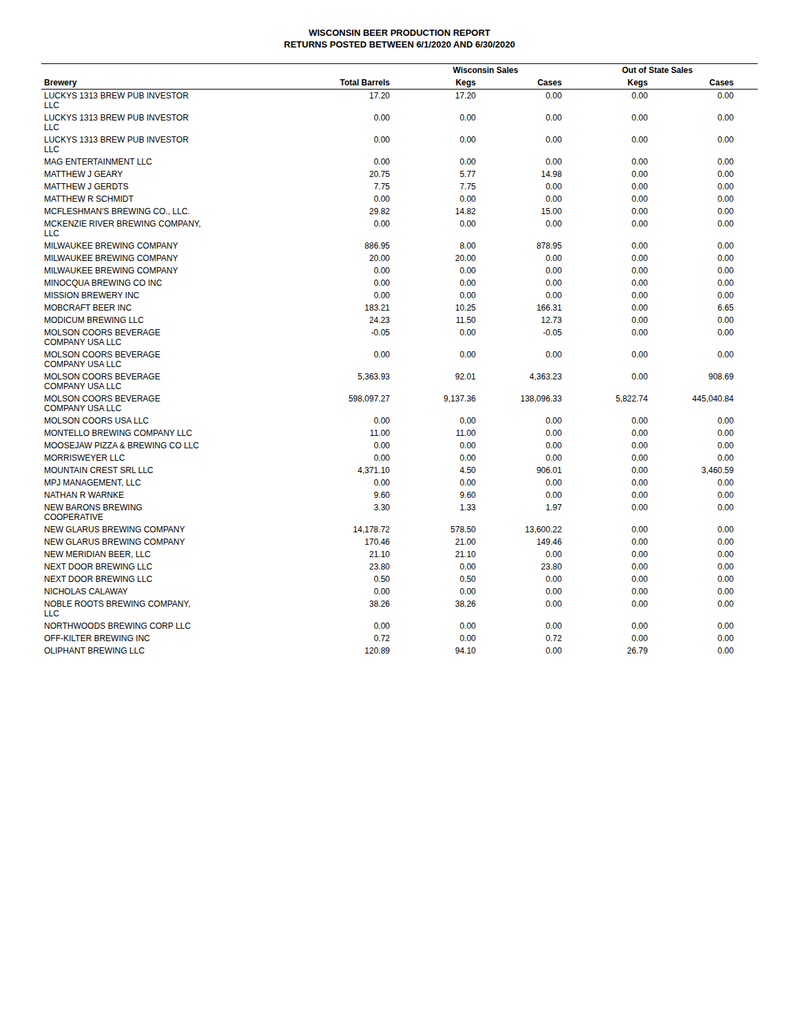WISCONSIN BEER PRODUCTION REPORT
RETURNS POSTED BETWEEN 6/1/2020 AND 6/30/2020
| | | Wisconsin Sales | Out of State Sales | |
| --- | --- | --- | --- | --- |
| Brewery | Total Barrels | Kegs | Cases | Kegs | Cases | |
| LUCKYS 1313 BREW PUB INVESTOR LLC | 17.20 | 17.20 | 0.00 | 0.00 | 0.00 | |
| LUCKYS 1313 BREW PUB INVESTOR LLC | 0.00 | 0.00 | 0.00 | 0.00 | 0.00 | |
| LUCKYS 1313 BREW PUB INVESTOR LLC | 0.00 | 0.00 | 0.00 | 0.00 | 0.00 | |
| MAG ENTERTAINMENT LLC | 0.00 | 0.00 | 0.00 | 0.00 | 0.00 | |
| MATTHEW J GEARY | 20.75 | 5.77 | 14.98 | 0.00 | 0.00 | |
| MATTHEW J GERDTS | 7.75 | 7.75 | 0.00 | 0.00 | 0.00 | |
| MATTHEW R SCHMIDT | 0.00 | 0.00 | 0.00 | 0.00 | 0.00 | |
| MCFLESHMAN'S BREWING CO., LLC. | 29.82 | 14.82 | 15.00 | 0.00 | 0.00 | |
| MCKENZIE RIVER BREWING COMPANY, LLC | 0.00 | 0.00 | 0.00 | 0.00 | 0.00 | |
| MILWAUKEE BREWING COMPANY | 886.95 | 8.00 | 878.95 | 0.00 | 0.00 | |
| MILWAUKEE BREWING COMPANY | 20.00 | 20.00 | 0.00 | 0.00 | 0.00 | |
| MILWAUKEE BREWING COMPANY | 0.00 | 0.00 | 0.00 | 0.00 | 0.00 | |
| MINOCQUA BREWING CO INC | 0.00 | 0.00 | 0.00 | 0.00 | 0.00 | |
| MISSION BREWERY INC | 0.00 | 0.00 | 0.00 | 0.00 | 0.00 | |
| MOBCRAFT BEER INC | 183.21 | 10.25 | 166.31 | 0.00 | 6.65 | |
| MODICUM BREWING LLC | 24.23 | 11.50 | 12.73 | 0.00 | 0.00 | |
| MOLSON COORS BEVERAGE COMPANY USA LLC | -0.05 | 0.00 | -0.05 | 0.00 | 0.00 | |
| MOLSON COORS BEVERAGE COMPANY USA LLC | 0.00 | 0.00 | 0.00 | 0.00 | 0.00 | |
| MOLSON COORS BEVERAGE COMPANY USA LLC | 5,363.93 | 92.01 | 4,363.23 | 0.00 | 908.69 | |
| MOLSON COORS BEVERAGE COMPANY USA LLC | 598,097.27 | 9,137.36 | 138,096.33 | 5,822.74 | 445,040.84 | |
| MOLSON COORS USA LLC | 0.00 | 0.00 | 0.00 | 0.00 | 0.00 | |
| MONTELLO BREWING COMPANY LLC | 11.00 | 11.00 | 0.00 | 0.00 | 0.00 | |
| MOOSEJAW PIZZA & BREWING CO LLC | 0.00 | 0.00 | 0.00 | 0.00 | 0.00 | |
| MORRISWEYER LLC | 0.00 | 0.00 | 0.00 | 0.00 | 0.00 | |
| MOUNTAIN CREST SRL LLC | 4,371.10 | 4.50 | 906.01 | 0.00 | 3,460.59 | |
| MPJ MANAGEMENT, LLC | 0.00 | 0.00 | 0.00 | 0.00 | 0.00 | |
| NATHAN R WARNKE | 9.60 | 9.60 | 0.00 | 0.00 | 0.00 | |
| NEW BARONS BREWING COOPERATIVE | 3.30 | 1.33 | 1.97 | 0.00 | 0.00 | |
| NEW GLARUS BREWING COMPANY | 14,178.72 | 578.50 | 13,600.22 | 0.00 | 0.00 | |
| NEW GLARUS BREWING COMPANY | 170.46 | 21.00 | 149.46 | 0.00 | 0.00 | |
| NEW MERIDIAN BEER, LLC | 21.10 | 21.10 | 0.00 | 0.00 | 0.00 | |
| NEXT DOOR BREWING LLC | 23.80 | 0.00 | 23.80 | 0.00 | 0.00 | |
| NEXT DOOR BREWING LLC | 0.50 | 0.50 | 0.00 | 0.00 | 0.00 | |
| NICHOLAS CALAWAY | 0.00 | 0.00 | 0.00 | 0.00 | 0.00 | |
| NOBLE ROOTS BREWING COMPANY, LLC | 38.26 | 38.26 | 0.00 | 0.00 | 0.00 | |
| NORTHWOODS BREWING CORP LLC | 0.00 | 0.00 | 0.00 | 0.00 | 0.00 | |
| OFF-KILTER BREWING INC | 0.72 | 0.00 | 0.72 | 0.00 | 0.00 | |
| OLIPHANT BREWING LLC | 120.89 | 94.10 | 0.00 | 26.79 | 0.00 | |